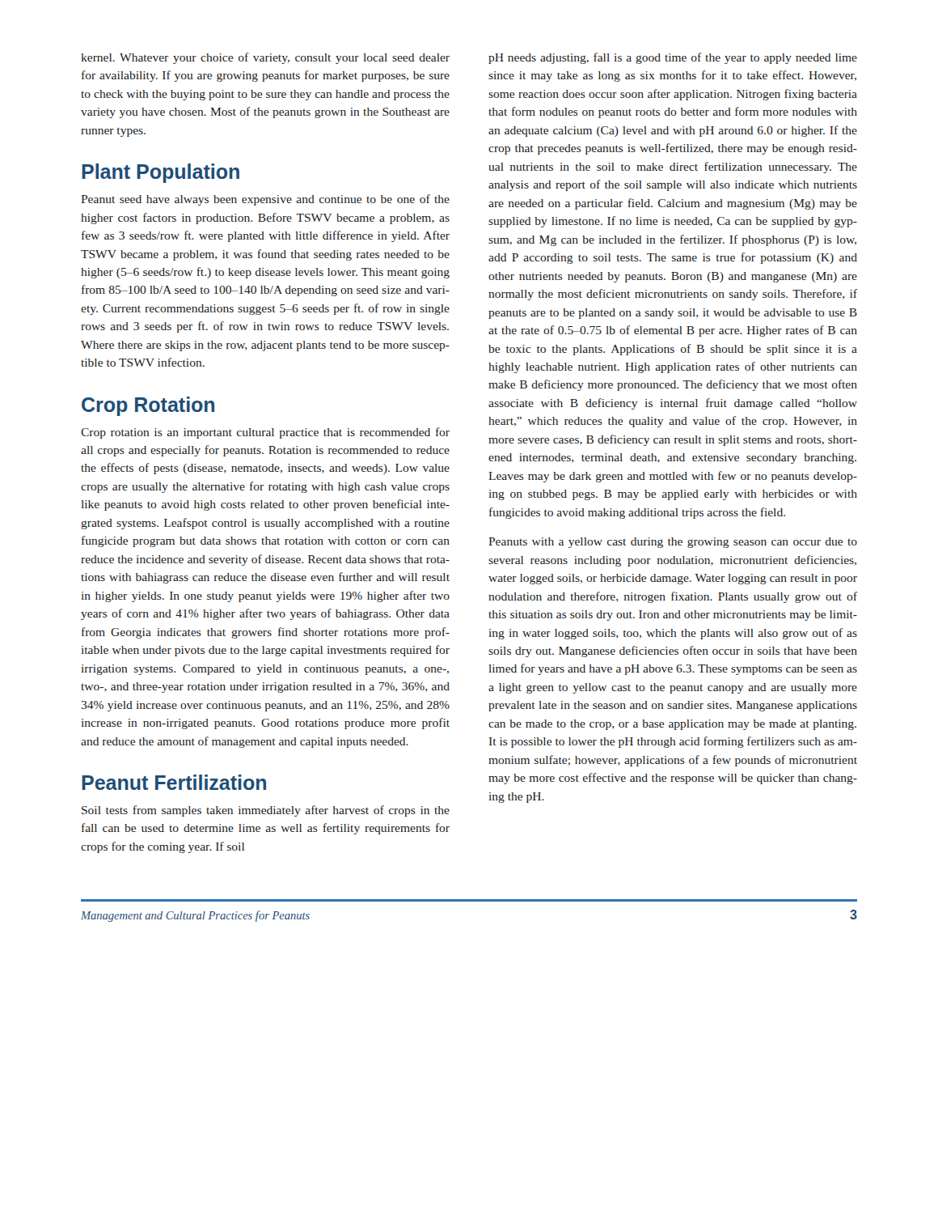kernel. Whatever your choice of variety, consult your local seed dealer for availability. If you are growing peanuts for market purposes, be sure to check with the buying point to be sure they can handle and process the variety you have chosen. Most of the peanuts grown in the Southeast are runner types.
Plant Population
Peanut seed have always been expensive and continue to be one of the higher cost factors in production. Before TSWV became a problem, as few as 3 seeds/row ft. were planted with little difference in yield. After TSWV became a problem, it was found that seeding rates needed to be higher (5–6 seeds/row ft.) to keep disease levels lower. This meant going from 85–100 lb/A seed to 100–140 lb/A depending on seed size and variety. Current recommendations suggest 5–6 seeds per ft. of row in single rows and 3 seeds per ft. of row in twin rows to reduce TSWV levels. Where there are skips in the row, adjacent plants tend to be more susceptible to TSWV infection.
Crop Rotation
Crop rotation is an important cultural practice that is recommended for all crops and especially for peanuts. Rotation is recommended to reduce the effects of pests (disease, nematode, insects, and weeds). Low value crops are usually the alternative for rotating with high cash value crops like peanuts to avoid high costs related to other proven beneficial integrated systems. Leafspot control is usually accomplished with a routine fungicide program but data shows that rotation with cotton or corn can reduce the incidence and severity of disease. Recent data shows that rotations with bahiagrass can reduce the disease even further and will result in higher yields. In one study peanut yields were 19% higher after two years of corn and 41% higher after two years of bahiagrass. Other data from Georgia indicates that growers find shorter rotations more profitable when under pivots due to the large capital investments required for irrigation systems. Compared to yield in continuous peanuts, a one-, two-, and three-year rotation under irrigation resulted in a 7%, 36%, and 34% yield increase over continuous peanuts, and an 11%, 25%, and 28% increase in non-irrigated peanuts. Good rotations produce more profit and reduce the amount of management and capital inputs needed.
Peanut Fertilization
Soil tests from samples taken immediately after harvest of crops in the fall can be used to determine lime as well as fertility requirements for crops for the coming year. If soil
pH needs adjusting, fall is a good time of the year to apply needed lime since it may take as long as six months for it to take effect. However, some reaction does occur soon after application. Nitrogen fixing bacteria that form nodules on peanut roots do better and form more nodules with an adequate calcium (Ca) level and with pH around 6.0 or higher. If the crop that precedes peanuts is well-fertilized, there may be enough residual nutrients in the soil to make direct fertilization unnecessary. The analysis and report of the soil sample will also indicate which nutrients are needed on a particular field. Calcium and magnesium (Mg) may be supplied by limestone. If no lime is needed, Ca can be supplied by gypsum, and Mg can be included in the fertilizer. If phosphorus (P) is low, add P according to soil tests. The same is true for potassium (K) and other nutrients needed by peanuts. Boron (B) and manganese (Mn) are normally the most deficient micronutrients on sandy soils. Therefore, if peanuts are to be planted on a sandy soil, it would be advisable to use B at the rate of 0.5–0.75 lb of elemental B per acre. Higher rates of B can be toxic to the plants. Applications of B should be split since it is a highly leachable nutrient. High application rates of other nutrients can make B deficiency more pronounced. The deficiency that we most often associate with B deficiency is internal fruit damage called “hollow heart,” which reduces the quality and value of the crop. However, in more severe cases, B deficiency can result in split stems and roots, shortened internodes, terminal death, and extensive secondary branching. Leaves may be dark green and mottled with few or no peanuts developing on stubbed pegs. B may be applied early with herbicides or with fungicides to avoid making additional trips across the field.
Peanuts with a yellow cast during the growing season can occur due to several reasons including poor nodulation, micronutrient deficiencies, water logged soils, or herbicide damage. Water logging can result in poor nodulation and therefore, nitrogen fixation. Plants usually grow out of this situation as soils dry out. Iron and other micronutrients may be limiting in water logged soils, too, which the plants will also grow out of as soils dry out. Manganese deficiencies often occur in soils that have been limed for years and have a pH above 6.3. These symptoms can be seen as a light green to yellow cast to the peanut canopy and are usually more prevalent late in the season and on sandier sites. Manganese applications can be made to the crop, or a base application may be made at planting. It is possible to lower the pH through acid forming fertilizers such as ammonium sulfate; however, applications of a few pounds of micronutrient may be more cost effective and the response will be quicker than changing the pH.
Management and Cultural Practices for Peanuts 3